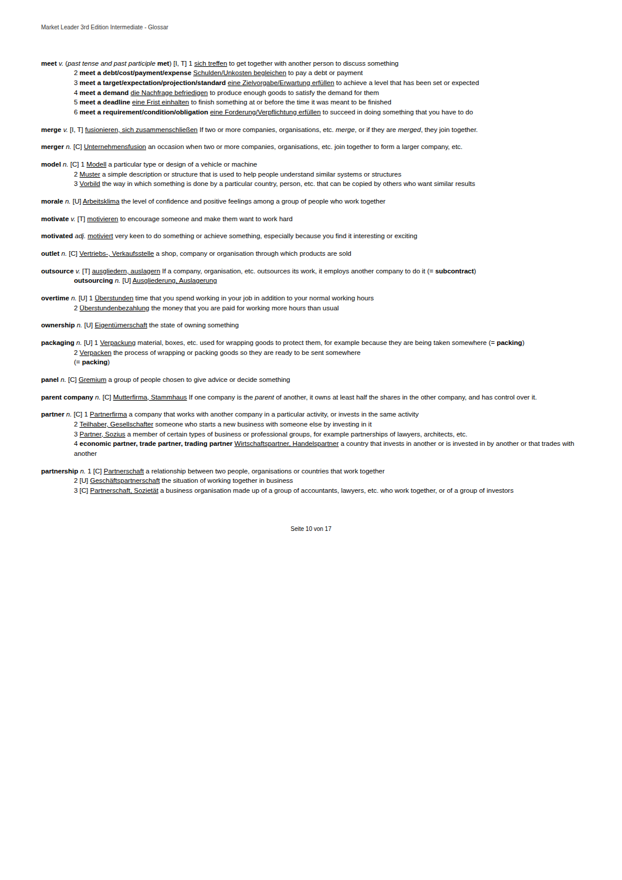Market Leader 3rd Edition Intermediate - Glossar
meet v. (past tense and past participle met) [I, T] 1 sich treffen to get together with another person to discuss something 2 meet a debt/cost/payment/expense Schulden/Unkosten begleichen to pay a debt or payment 3 meet a target/expectation/projection/standard eine Zielvorgabe/Erwartung erfüllen to achieve a level that has been set or expected 4 meet a demand die Nachfrage befriedigen to produce enough goods to satisfy the demand for them 5 meet a deadline eine Frist einhalten to finish something at or before the time it was meant to be finished 6 meet a requirement/condition/obligation eine Forderung/Verpflichtung erfüllen to succeed in doing something that you have to do
merge v. [I, T] fusionieren, sich zusammenschließen If two or more companies, organisations, etc. merge, or if they are merged, they join together.
merger n. [C] Unternehmensfusion an occasion when two or more companies, organisations, etc. join together to form a larger company, etc.
model n. [C] 1 Modell a particular type or design of a vehicle or machine 2 Muster a simple description or structure that is used to help people understand similar systems or structures 3 Vorbild the way in which something is done by a particular country, person, etc. that can be copied by others who want similar results
morale n. [U] Arbeitsklima the level of confidence and positive feelings among a group of people who work together
motivate v. [T] motivieren to encourage someone and make them want to work hard
motivated adj. motiviert very keen to do something or achieve something, especially because you find it interesting or exciting
outlet n. [C] Vertriebs-, Verkaufsstelle a shop, company or organisation through which products are sold
outsource v. [T] ausgliedern, auslagern If a company, organisation, etc. outsources its work, it employs another company to do it (= subcontract) outsourcing n. [U] Ausgliederung, Auslagerung
overtime n. [U] 1 Überstunden time that you spend working in your job in addition to your normal working hours 2 Überstundenbezahlung the money that you are paid for working more hours than usual
ownership n. [U] Eigentümerschaft the state of owning something
packaging n. [U] 1 Verpackung material, boxes, etc. used for wrapping goods to protect them, for example because they are being taken somewhere (= packing) 2 Verpacken the process of wrapping or packing goods so they are ready to be sent somewhere
(= packing)
panel n. [C] Gremium a group of people chosen to give advice or decide something
parent company n. [C] Mutterfirma, Stammhaus If one company is the parent of another, it owns at least half the shares in the other company, and has control over it.
partner n. [C] 1 Partnerfirma a company that works with another company in a particular activity, or invests in the same activity 2 Teilhaber, Gesellschafter someone who starts a new business with someone else by investing in it 3 Partner, Sozius a member of certain types of business or professional groups, for example partnerships of lawyers, architects, etc. 4 economic partner, trade partner, trading partner Wirtschaftspartner, Handelspartner a country that invests in another or is invested in by another or that trades with another
partnership n. 1 [C] Partnerschaft a relationship between two people, organisations or countries that work together 2 [U] Geschäftspartnerschaft the situation of working together in business 3 [C] Partnerschaft, Sozietät a business organisation made up of a group of accountants, lawyers, etc. who work together, or of a group of investors
Seite 10 von 17